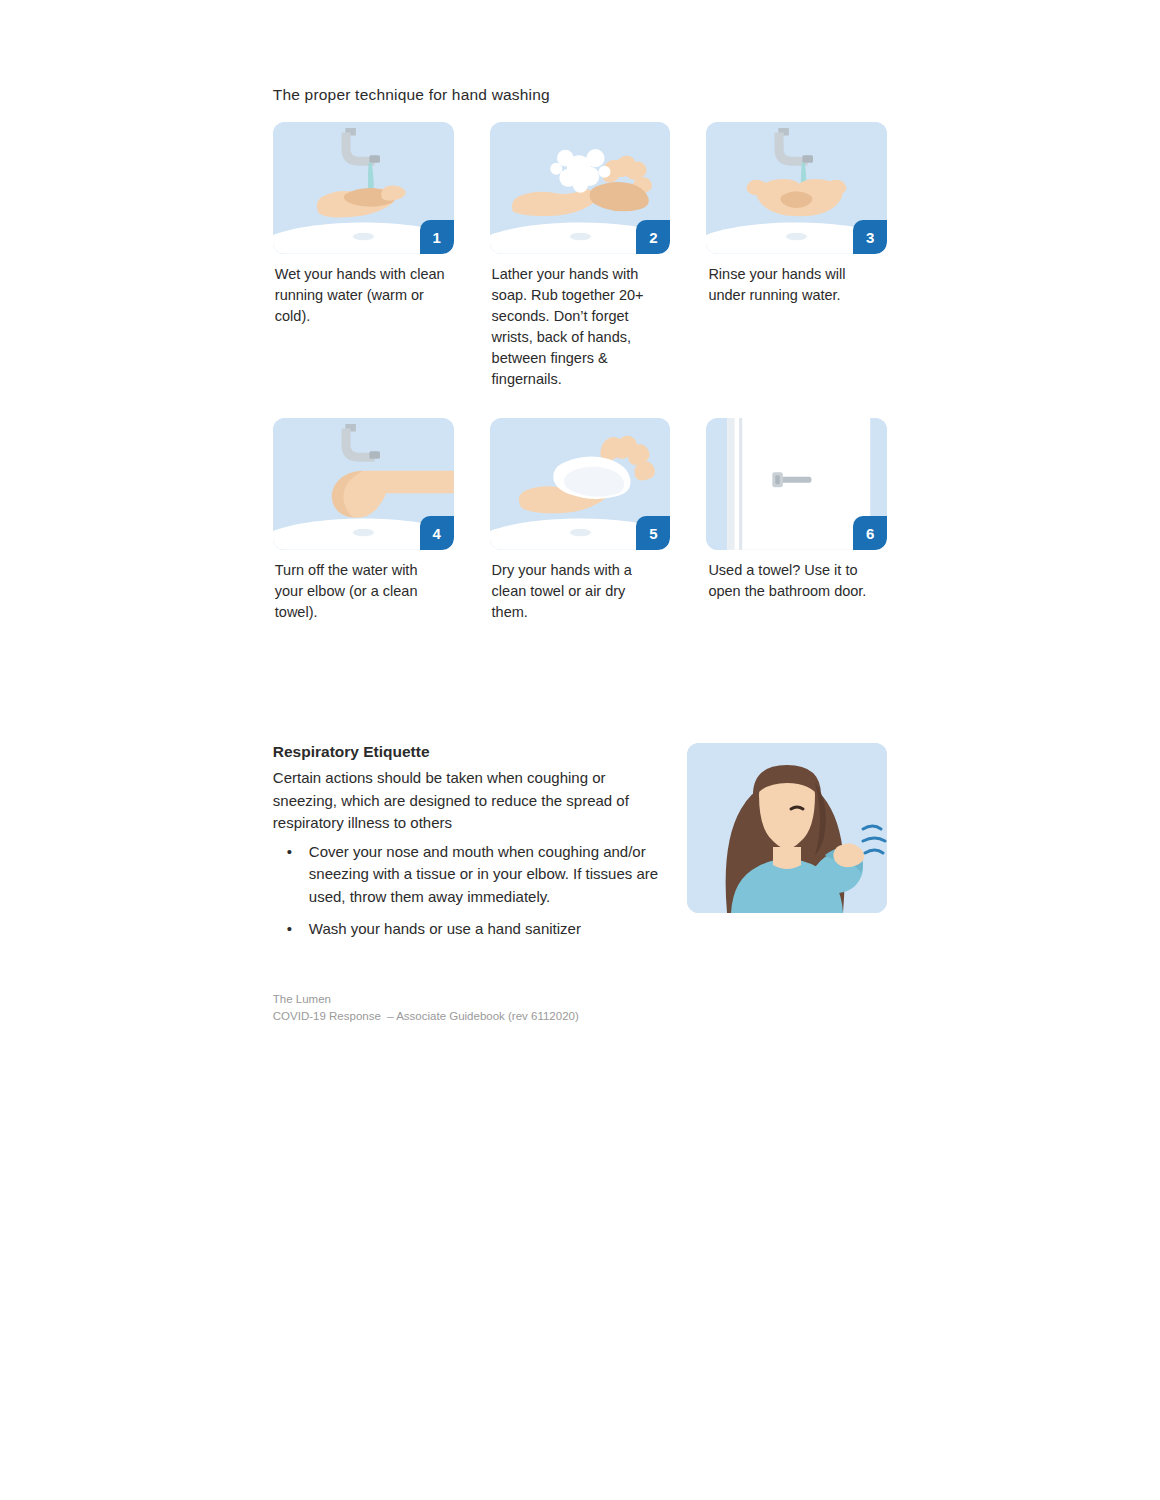The proper technique for hand washing
1
Wet your hands with clean running water (warm or cold).
2
Lather your hands with soap. Rub together 20+ seconds. Don’t forget wrists, back of hands, between fingers & fingernails.
3
Rinse your hands will under running water.
4
Turn off the water with your elbow (or a clean towel).
5
Dry your hands with a clean towel or air dry them.
6
Used a towel? Use it to open the bathroom door.
Respiratory Etiquette
Certain actions should be taken when coughing or sneezing, which are designed to reduce the spread of respiratory illness to others
Cover your nose and mouth when coughing and/or sneezing with a tissue or in your elbow. If tissues are used, throw them away immediately.
Wash your hands or use a hand sanitizer
The Lumen
COVID-19 Response – Associate Guidebook (rev 6112020)